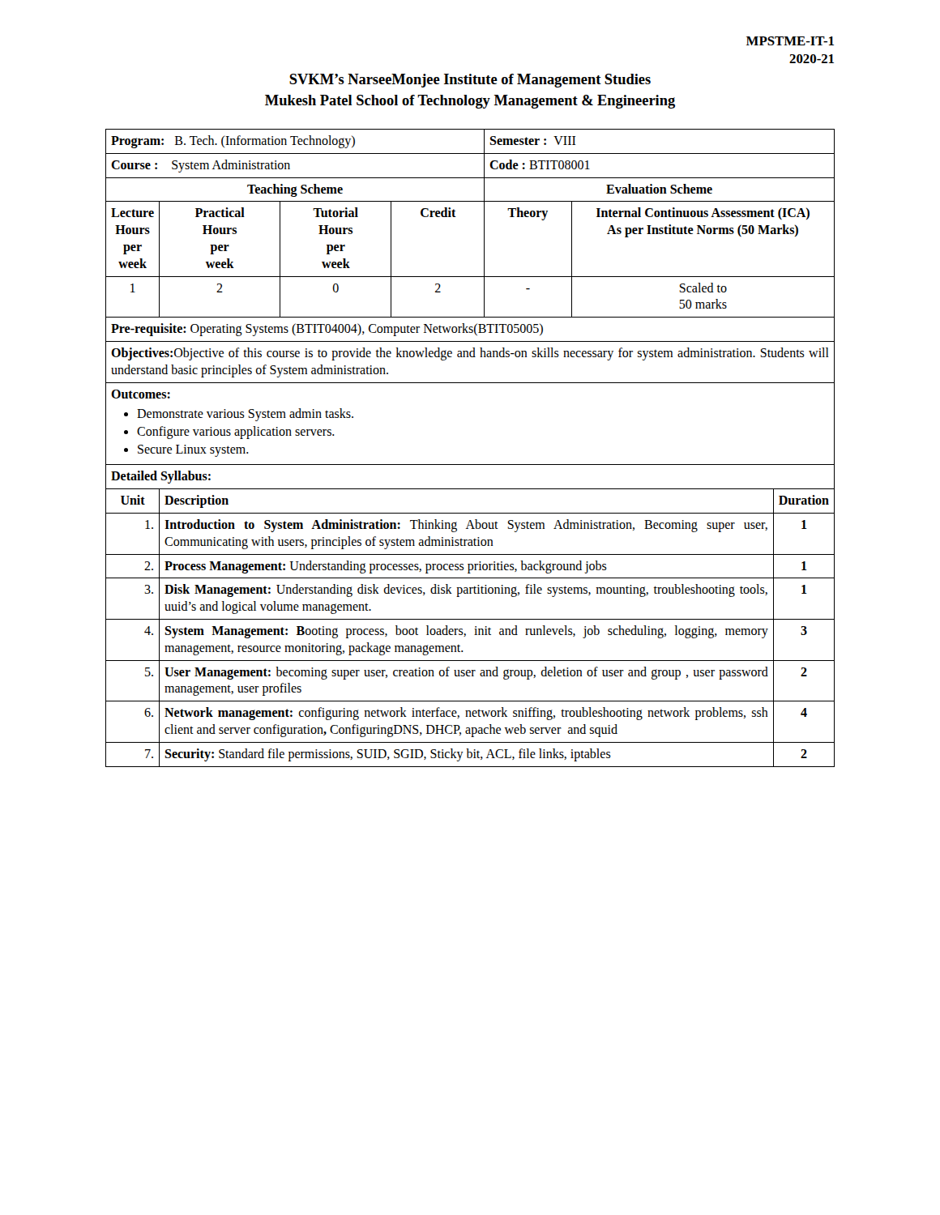MPSTME-IT-12020-21
SVKM’s NarseeMonjee Institute of Management Studies
Mukesh Patel School of Technology Management & Engineering
| Program: B. Tech. (Information Technology) | Semester : VIII |
| Course : System Administration | Code : BTIT08001 |
| Teaching Scheme | Evaluation Scheme |
| Lecture Hours per week | Practical Hours per week | Tutorial Hours per week | Credit | Theory | Internal Continuous Assessment (ICA) As per Institute Norms (50 Marks) |
| 1 | 2 | 0 | 2 | - | Scaled to 50 marks |
| Pre-requisite: Operating Systems (BTIT04004), Computer Networks(BTIT05005) |
| Objectives: Objective of this course is to provide the knowledge and hands-on skills necessary for system administration. Students will understand basic principles of System administration. |
| Outcomes: Demonstrate various System admin tasks. Configure various application servers. Secure Linux system. |
| Detailed Syllabus: |
| Unit | Description | Duration |
| 1. | Introduction to System Administration: Thinking About System Administration, Becoming super user, Communicating with users, principles of system administration | 1 |
| 2. | Process Management: Understanding processes, process priorities, background jobs | 1 |
| 3. | Disk Management: Understanding disk devices, disk partitioning, file systems, mounting, troubleshooting tools, uuid’s and logical volume management. | 1 |
| 4. | System Management: B ooting process, boot loaders, init and runlevels, job scheduling, logging, memory management, resource monitoring, package management. | 3 |
| 5. | User Management: becoming super user, creation of user and group, deletion of user and group , user password management, user profiles | 2 |
| 6. | Network management: configuring network interface, network sniffing, troubleshooting network problems, ssh client and server configuration , ConfiguringDNS, DHCP, apache web server and squid | 4 |
| 7. | Security: Standard file permissions, SUID, SGID, Sticky bit, ACL, file links, iptables | 2 |